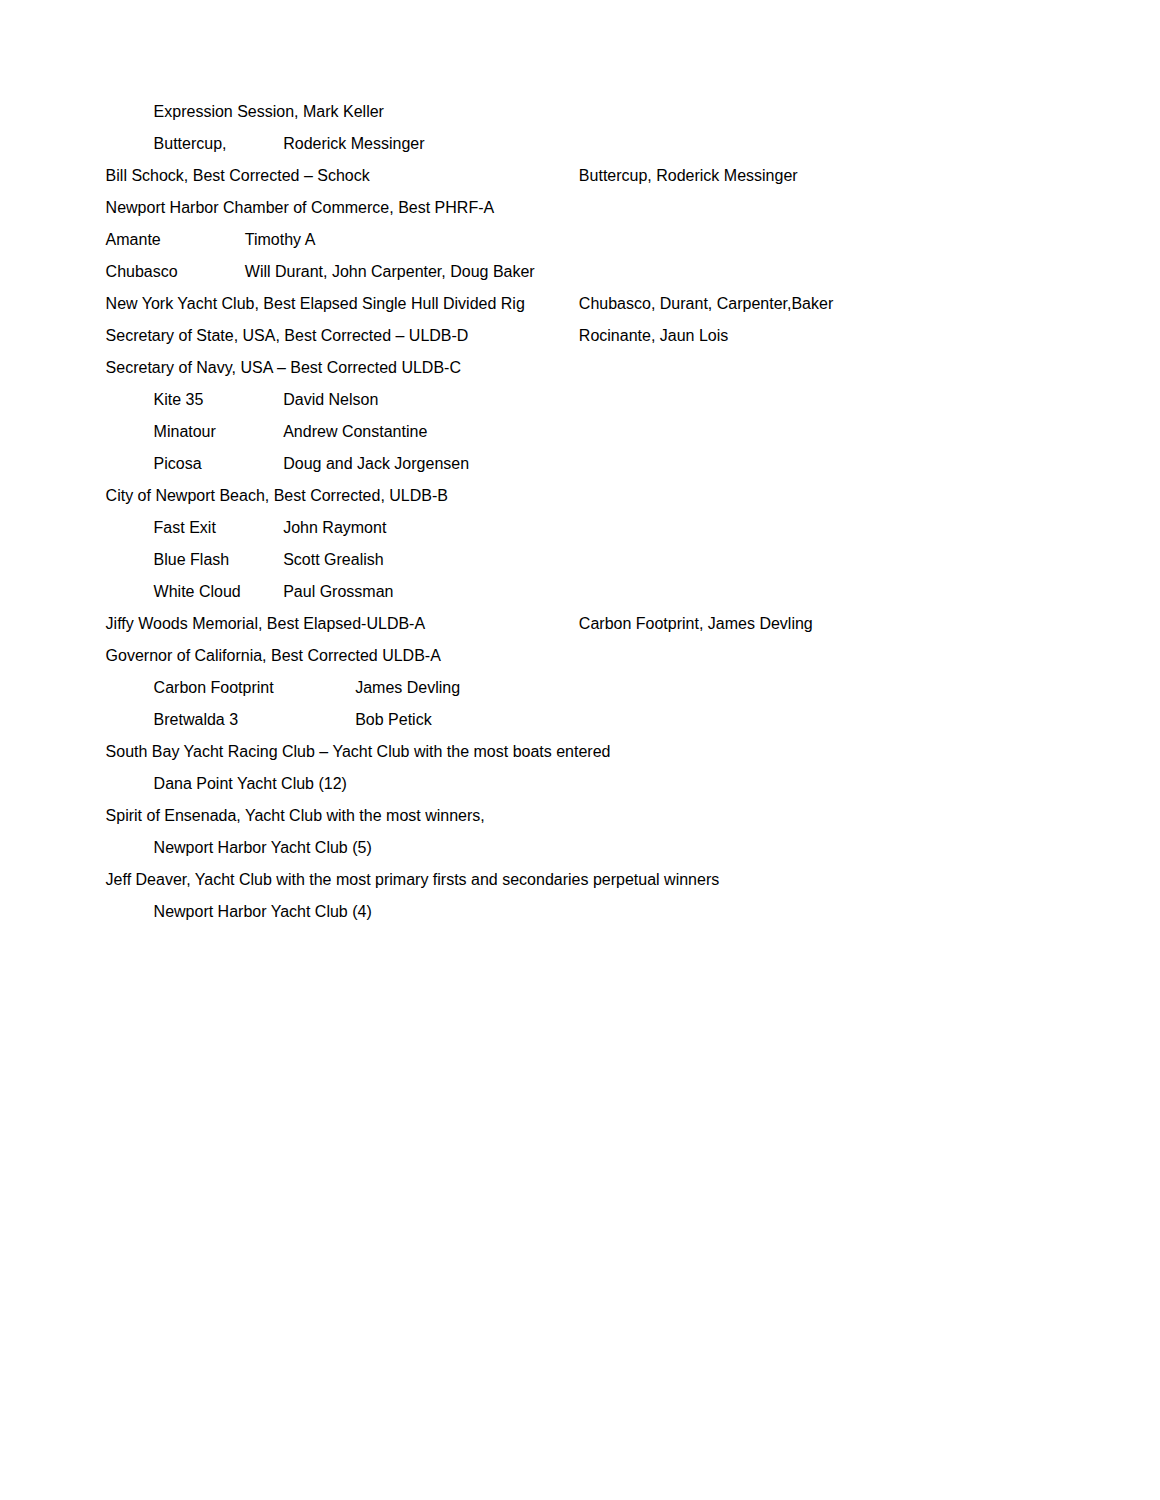Expression Session, Mark Keller
Buttercup, Roderick Messinger
Bill Schock, Best Corrected – Schock
Buttercup, Roderick Messinger
Newport Harbor Chamber of Commerce, Best PHRF-A
Amante Timothy A
Chubasco Will Durant, John Carpenter, Doug Baker
New York Yacht Club, Best Elapsed Single Hull Divided Rig
Chubasco, Durant, Carpenter,Baker
Secretary of State, USA, Best Corrected – ULDB-D
Rocinante, Jaun Lois
Secretary of Navy, USA – Best Corrected ULDB-C
Kite 35 David Nelson
Minatour Andrew Constantine
Picosa Doug and Jack Jorgensen
City of Newport Beach, Best Corrected, ULDB-B
Fast Exit John Raymont
Blue Flash Scott Grealish
White Cloud Paul Grossman
Jiffy Woods Memorial, Best Elapsed-ULDB-A
Carbon Footprint, James Devling
Governor of California, Best Corrected ULDB-A
Carbon Footprint James Devling
Bretwalda 3 Bob Petick
South Bay Yacht Racing Club – Yacht Club with the most boats entered
Dana Point Yacht Club (12)
Spirit of Ensenada, Yacht Club with the most winners,
Newport Harbor Yacht Club (5)
Jeff Deaver, Yacht Club with the most primary firsts and secondaries perpetual winners
Newport Harbor Yacht Club (4)